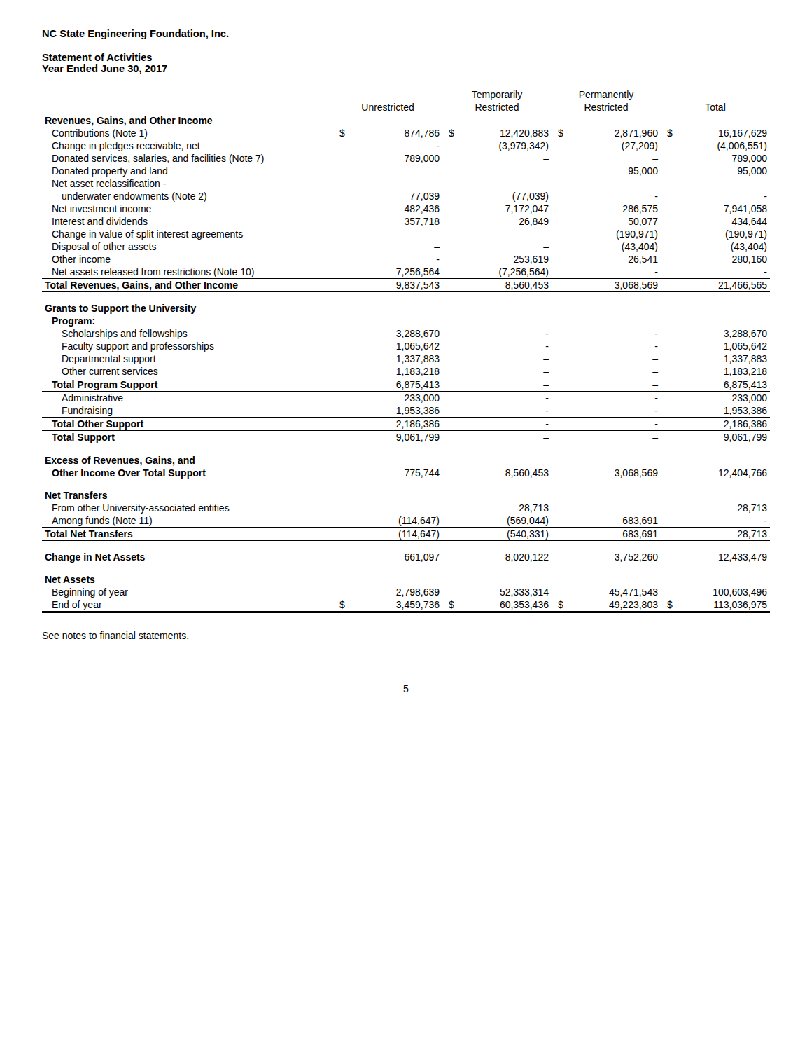NC State Engineering Foundation, Inc.
Statement of Activities
Year Ended June 30, 2017
| | | Temporarily | Permanently | |
| --- | --- | --- | --- | --- |
| | Unrestricted | Restricted | Restricted | Total |
| Revenues, Gains, and Other Income | | | | |
| Contributions (Note 1) | $ | 874,786 | $ | 12,420,883 | $ | 2,871,960 | $ | 16,167,629 |
| Change in pledges receivable, net | | - | | (3,979,342) | | (27,209) | | (4,006,551) |
| Donated services, salaries, and facilities (Note 7) | | 789,000 | | – | | – | | 789,000 |
| Donated property and land | | – | | – | | 95,000 | | 95,000 |
| Net asset reclassification - | | | | |
| underwater endowments (Note 2) | | 77,039 | | (77,039) | | - | | - |
| Net investment income | | 482,436 | | 7,172,047 | | 286,575 | | 7,941,058 |
| Interest and dividends | | 357,718 | | 26,849 | | 50,077 | | 434,644 |
| Change in value of split interest agreements | | – | | – | | (190,971) | | (190,971) |
| Disposal of other assets | | – | | – | | (43,404) | | (43,404) |
| Other income | | - | | 253,619 | | 26,541 | | 280,160 |
| Net assets released from restrictions (Note 10) | | 7,256,564 | | (7,256,564) | | - | | - |
| Total Revenues, Gains, and Other Income | | 9,837,543 | | 8,560,453 | | 3,068,569 | | 21,466,565 |
| Grants to Support the University | | | | |
| Program: | | | | |
| Scholarships and fellowships | | 3,288,670 | | - | | - | | 3,288,670 |
| Faculty support and professorships | | 1,065,642 | | - | | - | | 1,065,642 |
| Departmental support | | 1,337,883 | | – | | – | | 1,337,883 |
| Other current services | | 1,183,218 | | – | | – | | 1,183,218 |
| Total Program Support | | 6,875,413 | | – | | – | | 6,875,413 |
| Administrative | | 233,000 | | - | | - | | 233,000 |
| Fundraising | | 1,953,386 | | - | | - | | 1,953,386 |
| Total Other Support | | 2,186,386 | | - | | - | | 2,186,386 |
| Total Support | | 9,061,799 | | – | | – | | 9,061,799 |
| Excess of Revenues, Gains, and | | | | |
| Other Income Over Total Support | | 775,744 | | 8,560,453 | | 3,068,569 | | 12,404,766 |
| Net Transfers | | | | |
| From other University-associated entities | | – | | 28,713 | | – | | 28,713 |
| Among funds (Note 11) | | (114,647) | | (569,044) | | 683,691 | | - |
| Total Net Transfers | | (114,647) | | (540,331) | | 683,691 | | 28,713 |
| Change in Net Assets | | 661,097 | | 8,020,122 | | 3,752,260 | | 12,433,479 |
| Net Assets | | | | |
| Beginning of year | | 2,798,639 | | 52,333,314 | | 45,471,543 | | 100,603,496 |
| End of year | $ | 3,459,736 | $ | 60,353,436 | $ | 49,223,803 | $ | 113,036,975 |
See notes to financial statements.
5